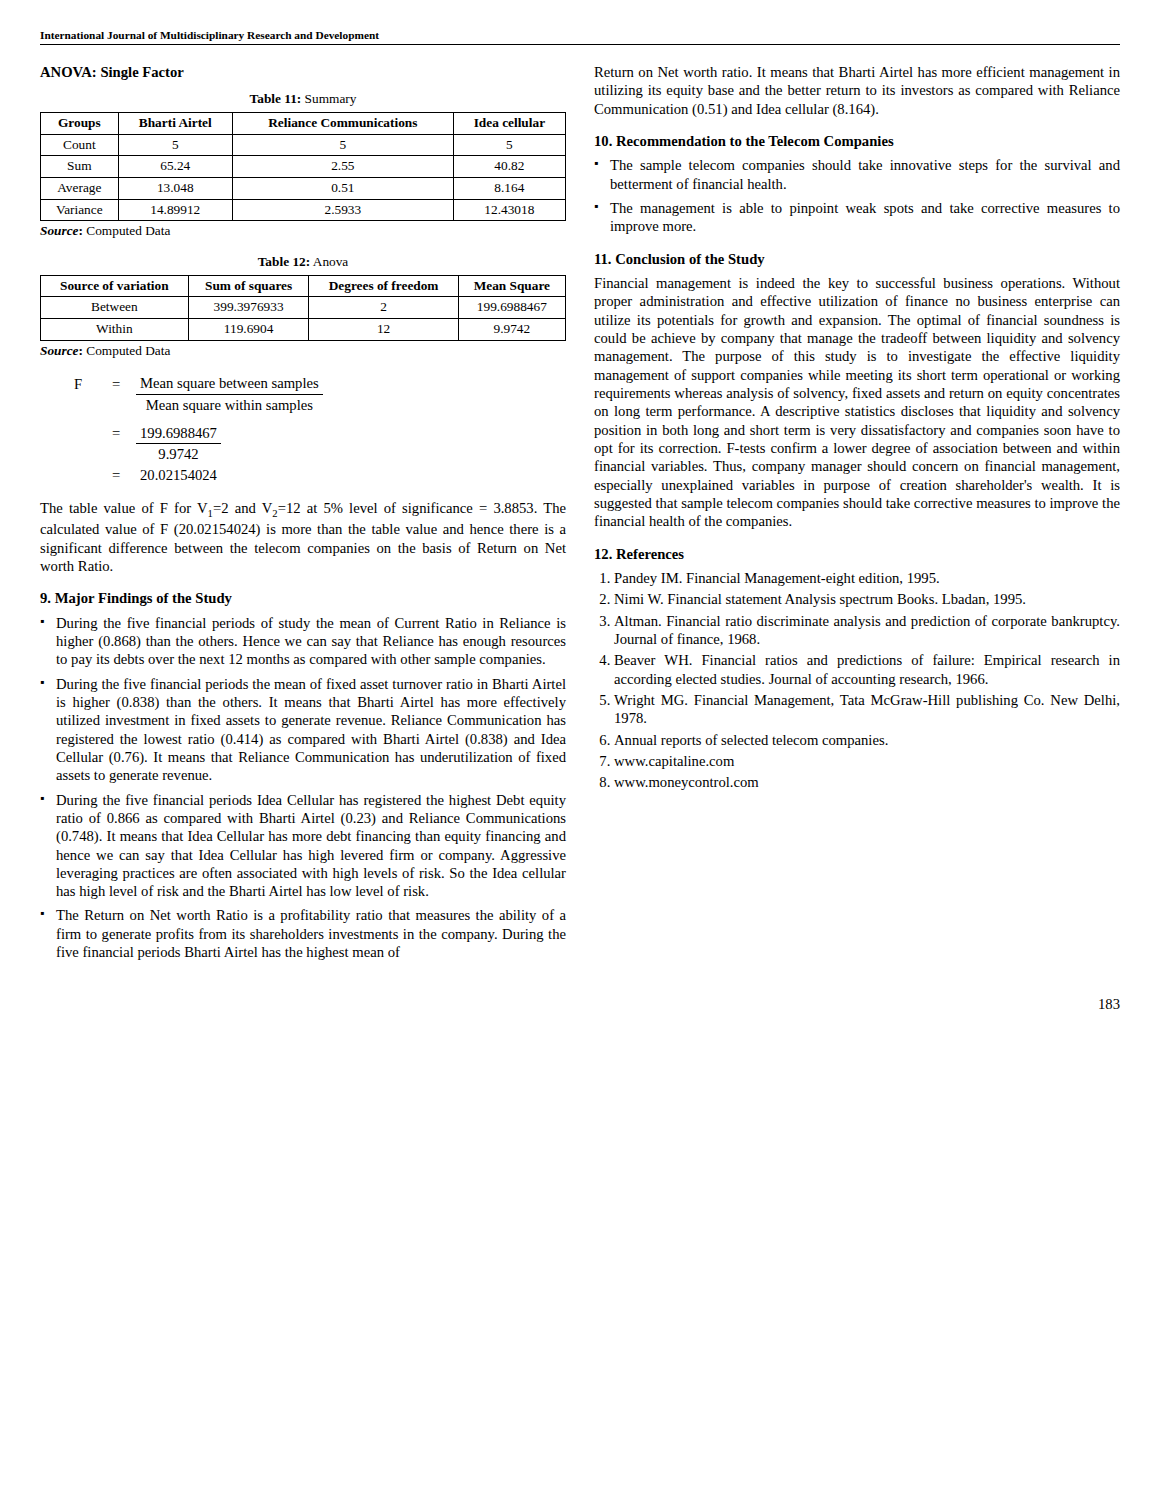International Journal of Multidisciplinary Research and Development
ANOVA: Single Factor
Table 11: Summary
| Groups | Bharti Airtel | Reliance Communications | Idea cellular |
| --- | --- | --- | --- |
| Count | 5 | 5 | 5 |
| Sum | 65.24 | 2.55 | 40.82 |
| Average | 13.048 | 0.51 | 8.164 |
| Variance | 14.89912 | 2.5933 | 12.43018 |
Source: Computed Data
Table 12: Anova
| Source of variation | Sum of squares | Degrees of freedom | Mean Square |
| --- | --- | --- | --- |
| Between | 399.3976933 | 2 | 199.6988467 |
| Within | 119.6904 | 12 | 9.9742 |
Source: Computed Data
| F | = | Mean square between samples |
| | | Mean square within samples |
| | = | 199.6988467 |
| | | 9.9742 |
| | = | 20.02154024 |
The table value of F for V1=2 and V2=12 at 5% level of significance = 3.8853. The calculated value of F (20.02154024) is more than the table value and hence there is a significant difference between the telecom companies on the basis of Return on Net worth Ratio.
9. Major Findings of the Study
During the five financial periods of study the mean of Current Ratio in Reliance is higher (0.868) than the others. Hence we can say that Reliance has enough resources to pay its debts over the next 12 months as compared with other sample companies.
During the five financial periods the mean of fixed asset turnover ratio in Bharti Airtel is higher (0.838) than the others. It means that Bharti Airtel has more effectively utilized investment in fixed assets to generate revenue. Reliance Communication has registered the lowest ratio (0.414) as compared with Bharti Airtel (0.838) and Idea Cellular (0.76). It means that Reliance Communication has underutilization of fixed assets to generate revenue.
During the five financial periods Idea Cellular has registered the highest Debt equity ratio of 0.866 as compared with Bharti Airtel (0.23) and Reliance Communications (0.748). It means that Idea Cellular has more debt financing than equity financing and hence we can say that Idea Cellular has high levered firm or company. Aggressive leveraging practices are often associated with high levels of risk. So the Idea cellular has high level of risk and the Bharti Airtel has low level of risk.
The Return on Net worth Ratio is a profitability ratio that measures the ability of a firm to generate profits from its shareholders investments in the company. During the five financial periods Bharti Airtel has the highest mean of
Return on Net worth ratio. It means that Bharti Airtel has more efficient management in utilizing its equity base and the better return to its investors as compared with Reliance Communication (0.51) and Idea cellular (8.164).
10. Recommendation to the Telecom Companies
The sample telecom companies should take innovative steps for the survival and betterment of financial health.
The management is able to pinpoint weak spots and take corrective measures to improve more.
11. Conclusion of the Study
Financial management is indeed the key to successful business operations. Without proper administration and effective utilization of finance no business enterprise can utilize its potentials for growth and expansion. The optimal of financial soundness is could be achieve by company that manage the tradeoff between liquidity and solvency management. The purpose of this study is to investigate the effective liquidity management of support companies while meeting its short term operational or working requirements whereas analysis of solvency, fixed assets and return on equity concentrates on long term performance. A descriptive statistics discloses that liquidity and solvency position in both long and short term is very dissatisfactory and companies soon have to opt for its correction. F-tests confirm a lower degree of association between and within financial variables. Thus, company manager should concern on financial management, especially unexplained variables in purpose of creation shareholder's wealth. It is suggested that sample telecom companies should take corrective measures to improve the financial health of the companies.
12. References
Pandey IM. Financial Management-eight edition, 1995.
Nimi W. Financial statement Analysis spectrum Books. Lbadan, 1995.
Altman. Financial ratio discriminate analysis and prediction of corporate bankruptcy. Journal of finance, 1968.
Beaver WH. Financial ratios and predictions of failure: Empirical research in according elected studies. Journal of accounting research, 1966.
Wright MG. Financial Management, Tata McGraw-Hill publishing Co. New Delhi, 1978.
Annual reports of selected telecom companies.
www.capitaline.com
www.moneycontrol.com
183